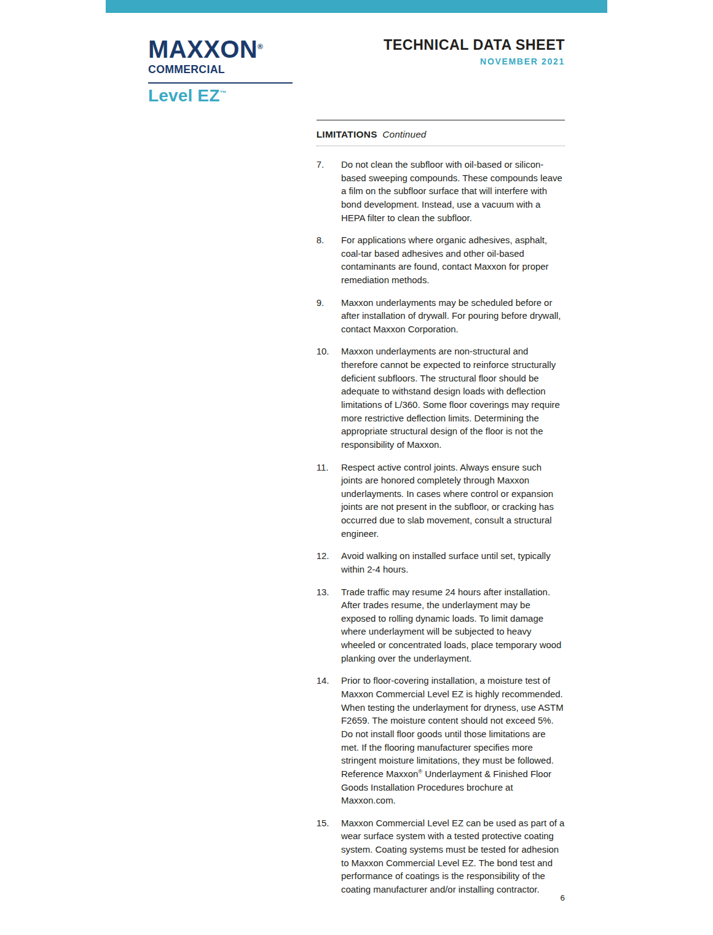MAXXON®
COMMERCIAL
Level EZ™
TECHNICAL DATA SHEET
NOVEMBER 2021
LIMITATIONS Continued
Do not clean the subfloor with oil-based or silicon-based sweeping compounds. These compounds leave a film on the subfloor surface that will interfere with bond development. Instead, use a vacuum with a HEPA filter to clean the subfloor.
For applications where organic adhesives, asphalt, coal-tar based adhesives and other oil-based contaminants are found, contact Maxxon for proper remediation methods.
Maxxon underlayments may be scheduled before or after installation of drywall. For pouring before drywall, contact Maxxon Corporation.
Maxxon underlayments are non-structural and therefore cannot be expected to reinforce structurally deficient subfloors. The structural floor should be adequate to withstand design loads with deflection limitations of L/360. Some floor coverings may require more restrictive deflection limits. Determining the appropriate structural design of the floor is not the responsibility of Maxxon.
Respect active control joints. Always ensure such joints are honored completely through Maxxon underlayments. In cases where control or expansion joints are not present in the subfloor, or cracking has occurred due to slab movement, consult a structural engineer.
Avoid walking on installed surface until set, typically within 2-4 hours.
Trade traffic may resume 24 hours after installation. After trades resume, the underlayment may be exposed to rolling dynamic loads. To limit damage where underlayment will be subjected to heavy wheeled or concentrated loads, place temporary wood planking over the underlayment.
Prior to floor-covering installation, a moisture test of Maxxon Commercial Level EZ is highly recommended. When testing the underlayment for dryness, use ASTM F2659. The moisture content should not exceed 5%. Do not install floor goods until those limitations are met. If the flooring manufacturer specifies more stringent moisture limitations, they must be followed. Reference Maxxon® Underlayment & Finished Floor Goods Installation Procedures brochure at Maxxon.com.
Maxxon Commercial Level EZ can be used as part of a wear surface system with a tested protective coating system. Coating systems must be tested for adhesion to Maxxon Commercial Level EZ. The bond test and performance of coatings is the responsibility of the coating manufacturer and/or installing contractor.
6